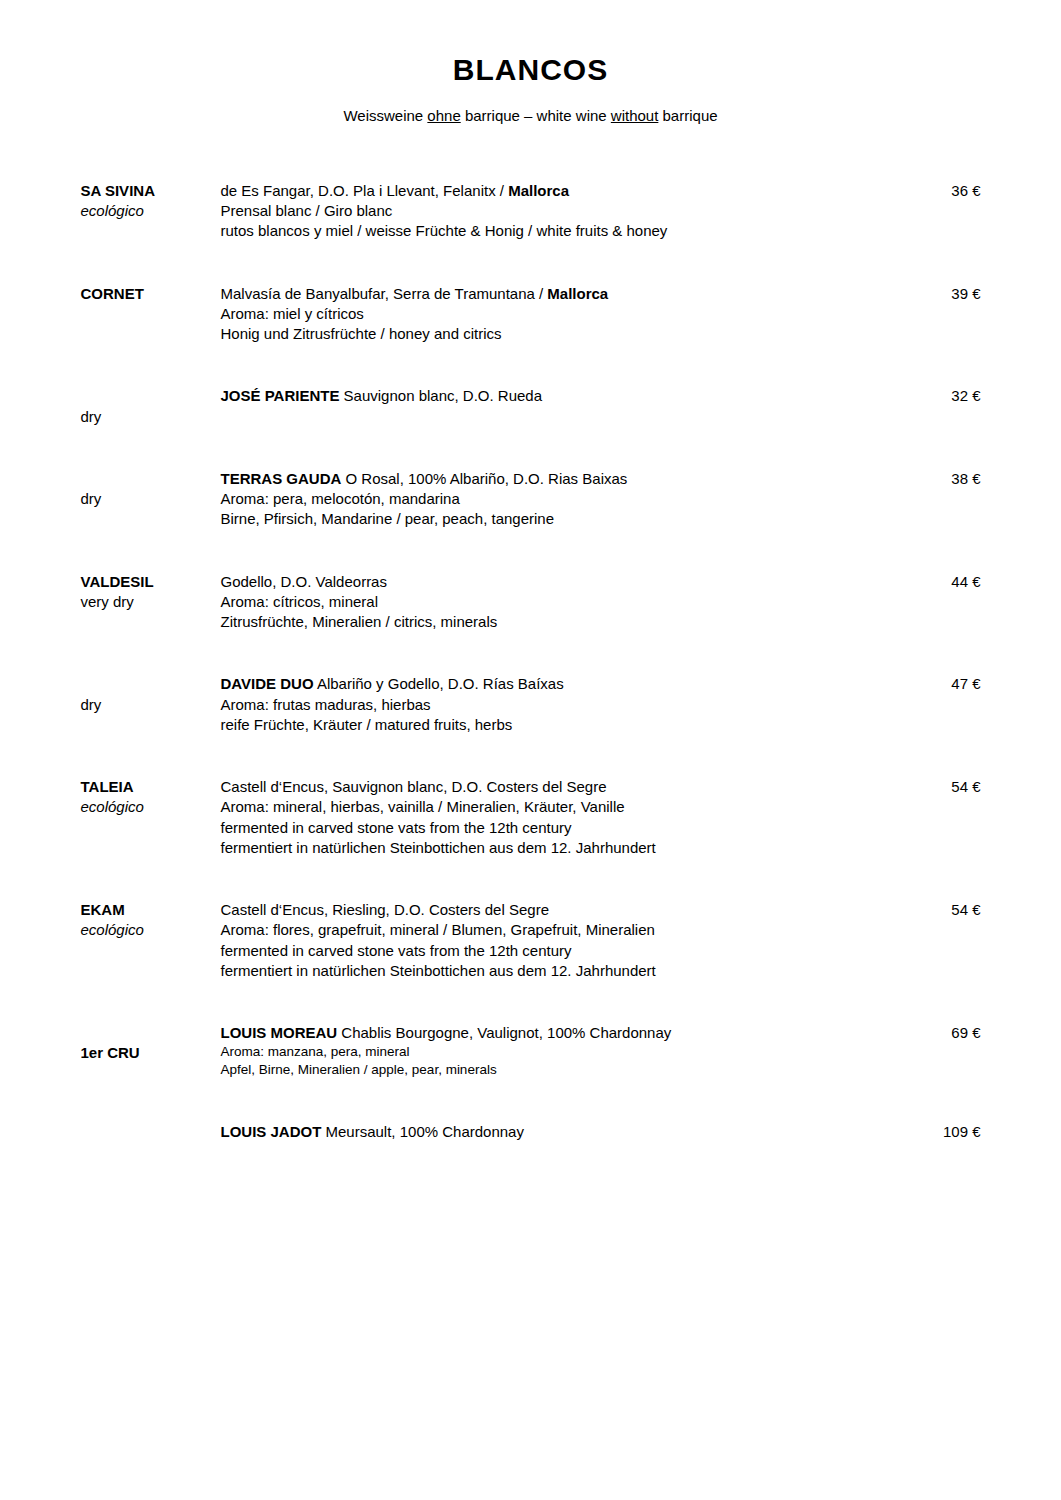BLANCOS
Weissweine ohne barrique – white wine without barrique
SA SIVINA ecológico
de Es Fangar, D.O. Pla i Llevant, Felanitx / Mallorca
Prensal blanc / Giro blanc
rutos blancos y miel / weisse Früchte & Honig / white fruits & honey
36 €
CORNET
Malvasía de Banyalbufar, Serra de Tramuntana / Mallorca
Aroma: miel y cítricos
Honig und Zitrusfrüchte / honey and citrics
39 €
dry
JOSÉ PARIENTE Sauvignon blanc, D.O. Rueda
32 €
dry
TERRAS GAUDA O Rosal, 100% Albariño, D.O. Rias Baixas
Aroma: pera, melocotón, mandarina
Birne, Pfirsich, Mandarine / pear, peach, tangerine
38 €
VALDESIL very dry
Godello, D.O. Valdeorras
Aroma: cítricos, mineral
Zitrusfrüchte, Mineralien / citrics, minerals
44 €
dry
DAVIDE DUO Albariño y Godello, D.O. Rías Baíxas
Aroma: frutas maduras, hierbas
reife Früchte, Kräuter / matured fruits, herbs
47 €
TALEIA ecológico
Castell d‘Encus, Sauvignon blanc, D.O. Costers del Segre
Aroma: mineral, hierbas, vainilla / Mineralien, Kräuter, Vanille
fermented in carved stone vats from the 12th century
fermentiert in natürlichen Steinbottichen aus dem 12. Jahrhundert
54 €
EKAM ecológico
Castell d‘Encus, Riesling, D.O. Costers del Segre
Aroma: flores, grapefruit, mineral / Blumen, Grapefruit, Mineralien
fermented in carved stone vats from the 12th century
fermentiert in natürlichen Steinbottichen aus dem 12. Jahrhundert
54 €
1er CRU
LOUIS MOREAU Chablis Bourgogne, Vaulignot, 100% Chardonnay
Aroma: manzana, pera, mineral
Apfel, Birne, Mineralien / apple, pear, minerals
69 €
LOUIS JADOT Meursault, 100% Chardonnay
109 €